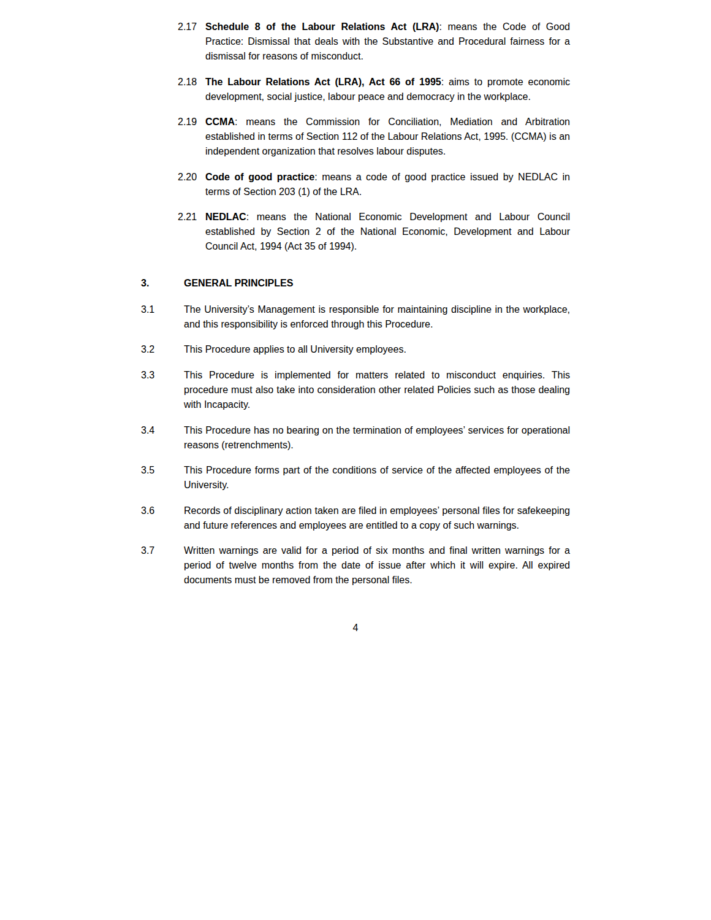2.17
Schedule 8 of the Labour Relations Act (LRA): means the Code of Good Practice: Dismissal that deals with the Substantive and Procedural fairness for a dismissal for reasons of misconduct.
2.18
The Labour Relations Act (LRA), Act 66 of 1995: aims to promote economic development, social justice, labour peace and democracy in the workplace.
2.19
CCMA: means the Commission for Conciliation, Mediation and Arbitration established in terms of Section 112 of the Labour Relations Act, 1995. (CCMA) is an independent organization that resolves labour disputes.
2.20
Code of good practice: means a code of good practice issued by NEDLAC in terms of Section 203 (1) of the LRA.
2.21
NEDLAC: means the National Economic Development and Labour Council established by Section 2 of the National Economic, Development and Labour Council Act, 1994 (Act 35 of 1994).
3. GENERAL PRINCIPLES
3.1
The University’s Management is responsible for maintaining discipline in the workplace, and this responsibility is enforced through this Procedure.
3.2
This Procedure applies to all University employees.
3.3
This Procedure is implemented for matters related to misconduct enquiries. This procedure must also take into consideration other related Policies such as those dealing with Incapacity.
3.4
This Procedure has no bearing on the termination of employees’ services for operational reasons (retrenchments).
3.5
This Procedure forms part of the conditions of service of the affected employees of the University.
3.6
Records of disciplinary action taken are filed in employees’ personal files for safekeeping and future references and employees are entitled to a copy of such warnings.
3.7
Written warnings are valid for a period of six months and final written warnings for a period of twelve months from the date of issue after which it will expire. All expired documents must be removed from the personal files.
4